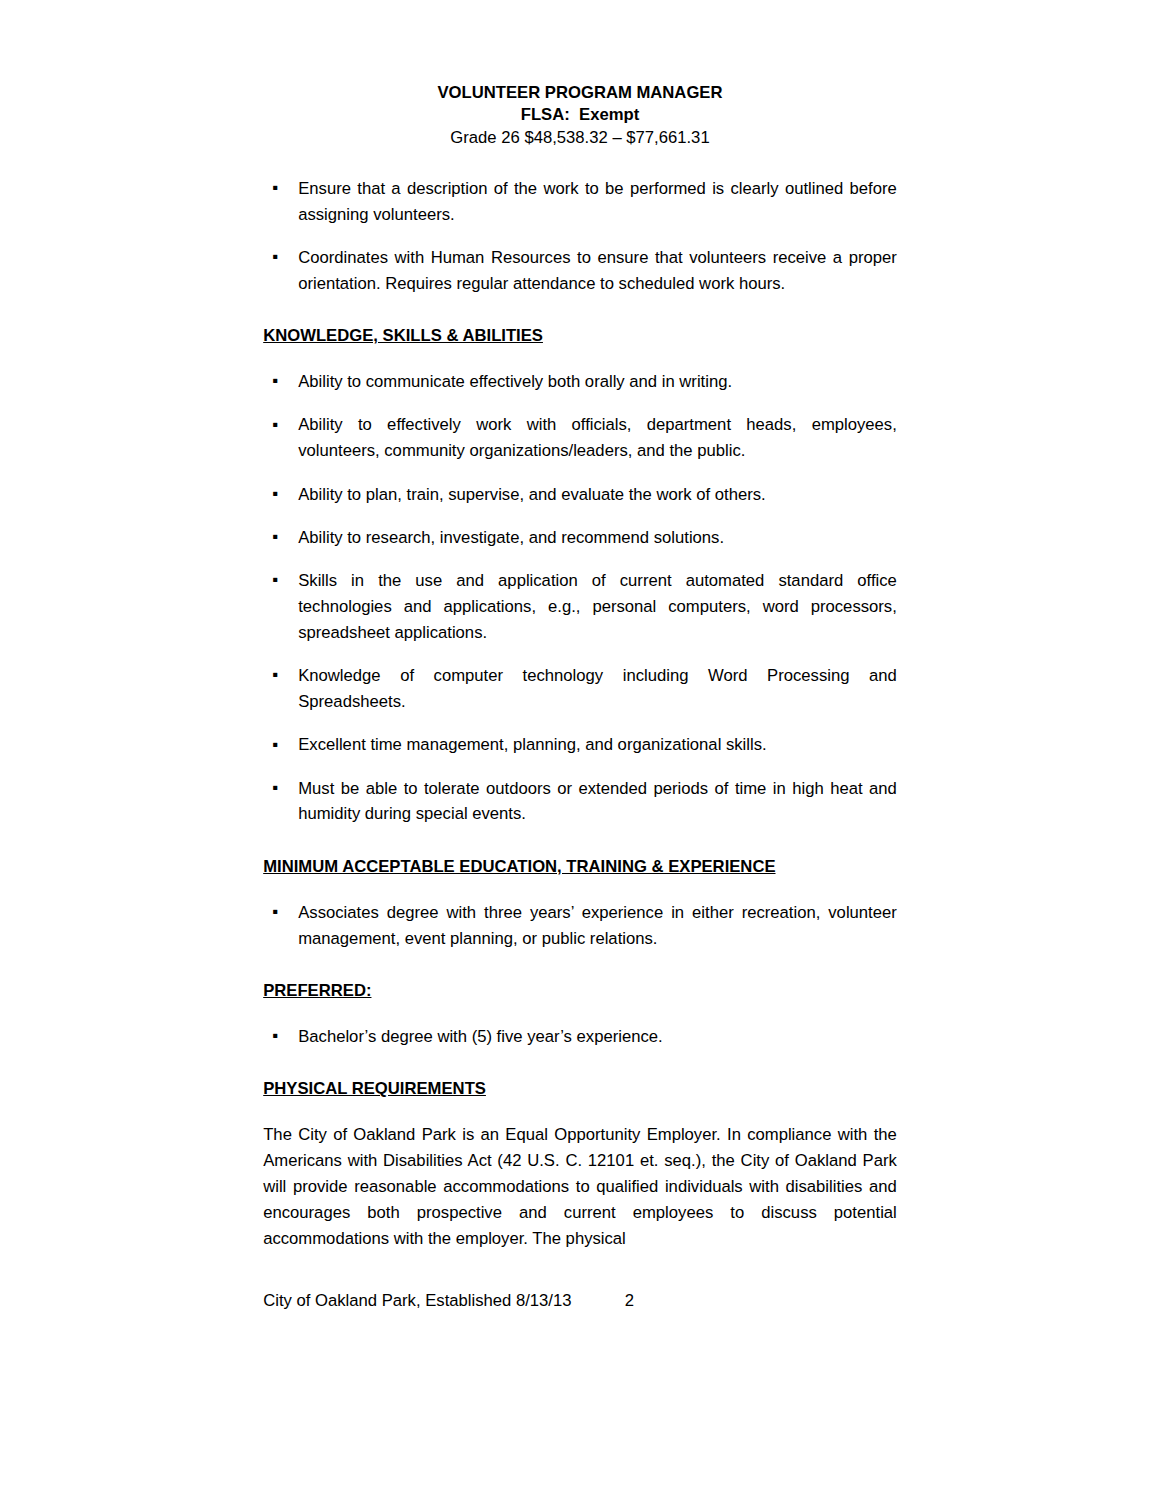VOLUNTEER PROGRAM MANAGER FLSA: Exempt Grade 26 $48,538.32 – $77,661.31
Ensure that a description of the work to be performed is clearly outlined before assigning volunteers.
Coordinates with Human Resources to ensure that volunteers receive a proper orientation. Requires regular attendance to scheduled work hours.
KNOWLEDGE, SKILLS & ABILITIES
Ability to communicate effectively both orally and in writing.
Ability to effectively work with officials, department heads, employees, volunteers, community organizations/leaders, and the public.
Ability to plan, train, supervise, and evaluate the work of others.
Ability to research, investigate, and recommend solutions.
Skills in the use and application of current automated standard office technologies and applications, e.g., personal computers, word processors, spreadsheet applications.
Knowledge of computer technology including Word Processing and Spreadsheets.
Excellent time management, planning, and organizational skills.
Must be able to tolerate outdoors or extended periods of time in high heat and humidity during special events.
MINIMUM ACCEPTABLE EDUCATION, TRAINING & EXPERIENCE
Associates degree with three years’ experience in either recreation, volunteer management, event planning, or public relations.
PREFERRED:
Bachelor’s degree with (5) five year’s experience.
PHYSICAL REQUIREMENTS
The City of Oakland Park is an Equal Opportunity Employer. In compliance with the Americans with Disabilities Act (42 U.S. C. 12101 et. seq.), the City of Oakland Park will provide reasonable accommodations to qualified individuals with disabilities and encourages both prospective and current employees to discuss potential accommodations with the employer. The physical
City of Oakland Park, Established 8/13/132